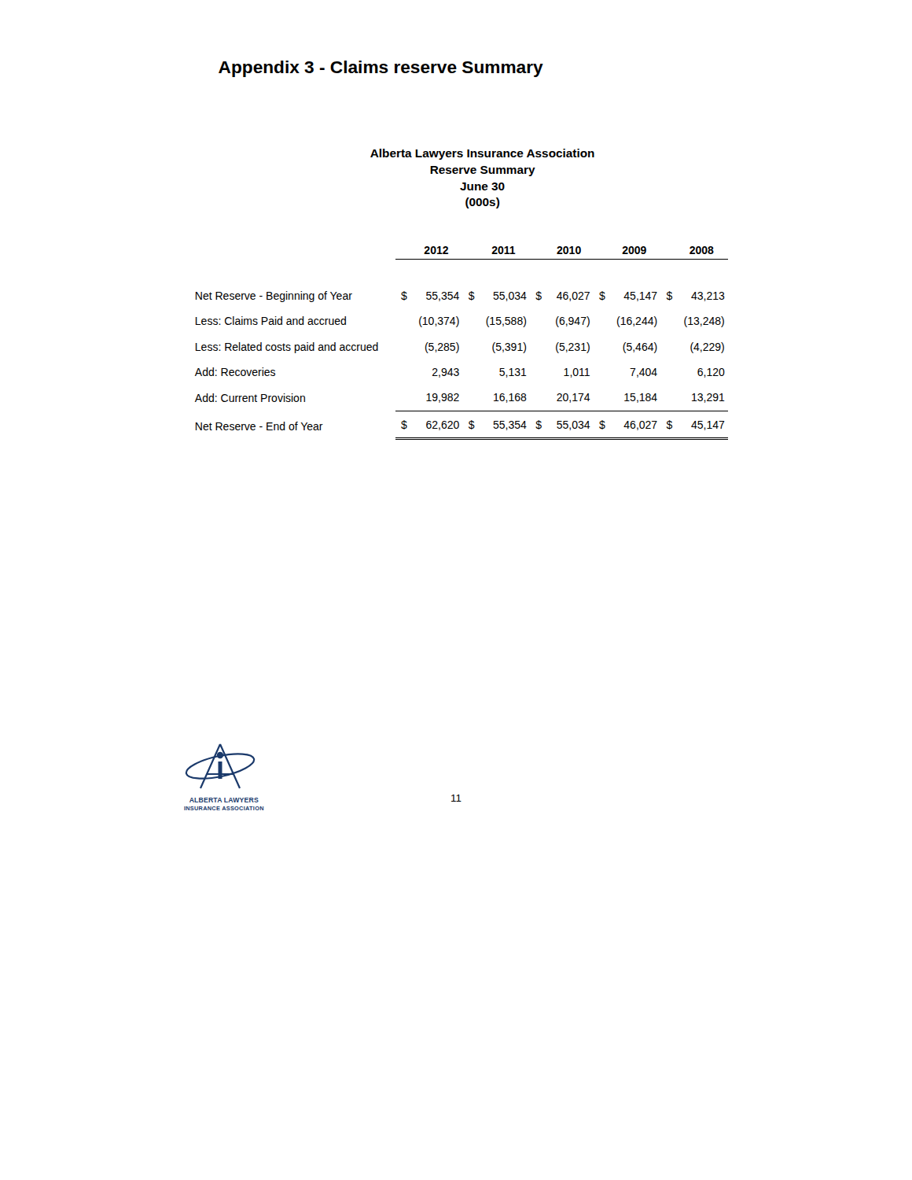Appendix 3 - Claims reserve Summary
Alberta Lawyers Insurance Association
Reserve Summary
June 30
(000s)
| | | 2012 | | 2011 | | 2010 | | 2009 | | 2008 |
| --- | --- | --- | --- | --- | --- | --- | --- | --- | --- | --- |
| Net Reserve - Beginning of Year | $ | 55,354 | $ | 55,034 | $ | 46,027 | $ | 45,147 | $ | 43,213 |
| Less: Claims Paid and accrued | | (10,374) | | (15,588) | | (6,947) | | (16,244) | | (13,248) |
| Less: Related costs paid and accrued | | (5,285) | | (5,391) | | (5,231) | | (5,464) | | (4,229) |
| Add: Recoveries | | 2,943 | | 5,131 | | 1,011 | | 7,404 | | 6,120 |
| Add: Current Provision | | 19,982 | | 16,168 | | 20,174 | | 15,184 | | 13,291 |
| Net Reserve - End of Year | $ | 62,620 | $ | 55,354 | $ | 55,034 | $ | 46,027 | $ | 45,147 |
ALBERTA LAWYERS
INSURANCE ASSOCIATION
11